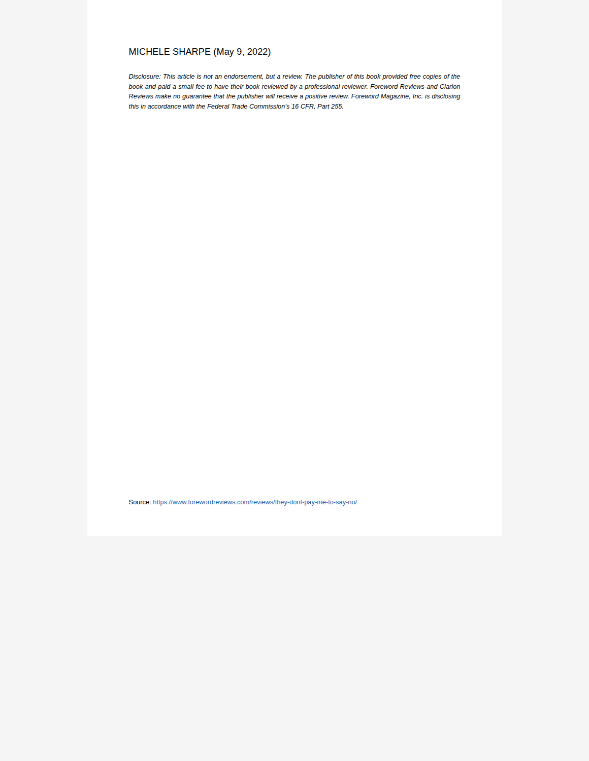MICHELE SHARPE (May 9, 2022)
Disclosure: This article is not an endorsement, but a review. The publisher of this book provided free copies of the book and paid a small fee to have their book reviewed by a professional reviewer. Foreword Reviews and Clarion Reviews make no guarantee that the publisher will receive a positive review. Foreword Magazine, Inc. is disclosing this in accordance with the Federal Trade Commission’s 16 CFR, Part 255.
Source: https://www.forewordreviews.com/reviews/they-dont-pay-me-to-say-no/